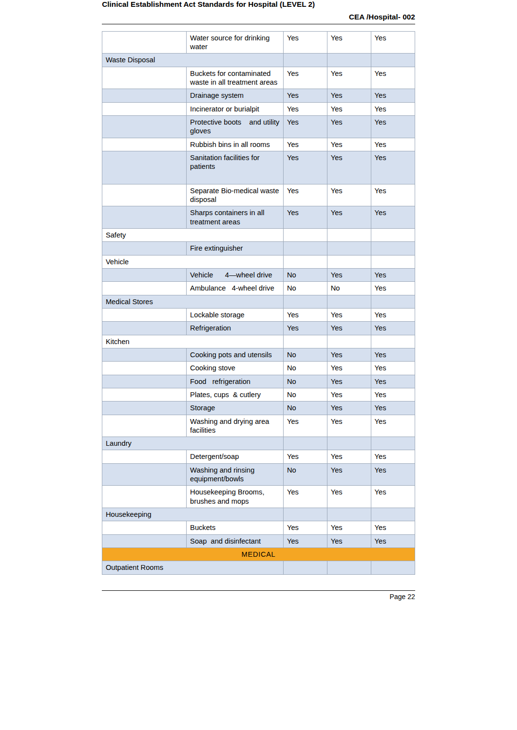Clinical Establishment Act Standards for Hospital (LEVEL 2)
CEA /Hospital- 002
| | Water source for drinking water | Yes | Yes | Yes |
| Waste Disposal | | | |
| | Buckets for contaminated waste in all treatment areas | Yes | Yes | Yes |
| | Drainage system | Yes | Yes | Yes |
| | Incinerator or burialpit | Yes | Yes | Yes |
| | Protective boots and utility gloves | Yes | Yes | Yes |
| | Rubbish bins in all rooms | Yes | Yes | Yes |
| | Sanitation facilities for patients | Yes | Yes | Yes |
| | Separate Bio-medical waste disposal | Yes | Yes | Yes |
| | Sharps containers in all treatment areas | Yes | Yes | Yes |
| Safety | | | |
| | Fire extinguisher | | | |
| Vehicle | | | |
| | Vehicle 4—wheel drive | No | Yes | Yes |
| | Ambulance 4-wheel drive | No | No | Yes |
| Medical Stores | | | |
| | Lockable storage | Yes | Yes | Yes |
| | Refrigeration | Yes | Yes | Yes |
| Kitchen | | | |
| | Cooking pots and utensils | No | Yes | Yes |
| | Cooking stove | No | Yes | Yes |
| | Food refrigeration | No | Yes | Yes |
| | Plates, cups & cutlery | No | Yes | Yes |
| | Storage | No | Yes | Yes |
| | Washing and drying area facilities | Yes | Yes | Yes |
| Laundry | | | |
| | Detergent/soap | Yes | Yes | Yes |
| | Washing and rinsing equipment/bowls | No | Yes | Yes |
| | Housekeeping Brooms, brushes and mops | Yes | Yes | Yes |
| Housekeeping | | | |
| | Buckets | Yes | Yes | Yes |
| | Soap and disinfectant | Yes | Yes | Yes |
| MEDICAL |
| Outpatient Rooms | | | |
Page 22